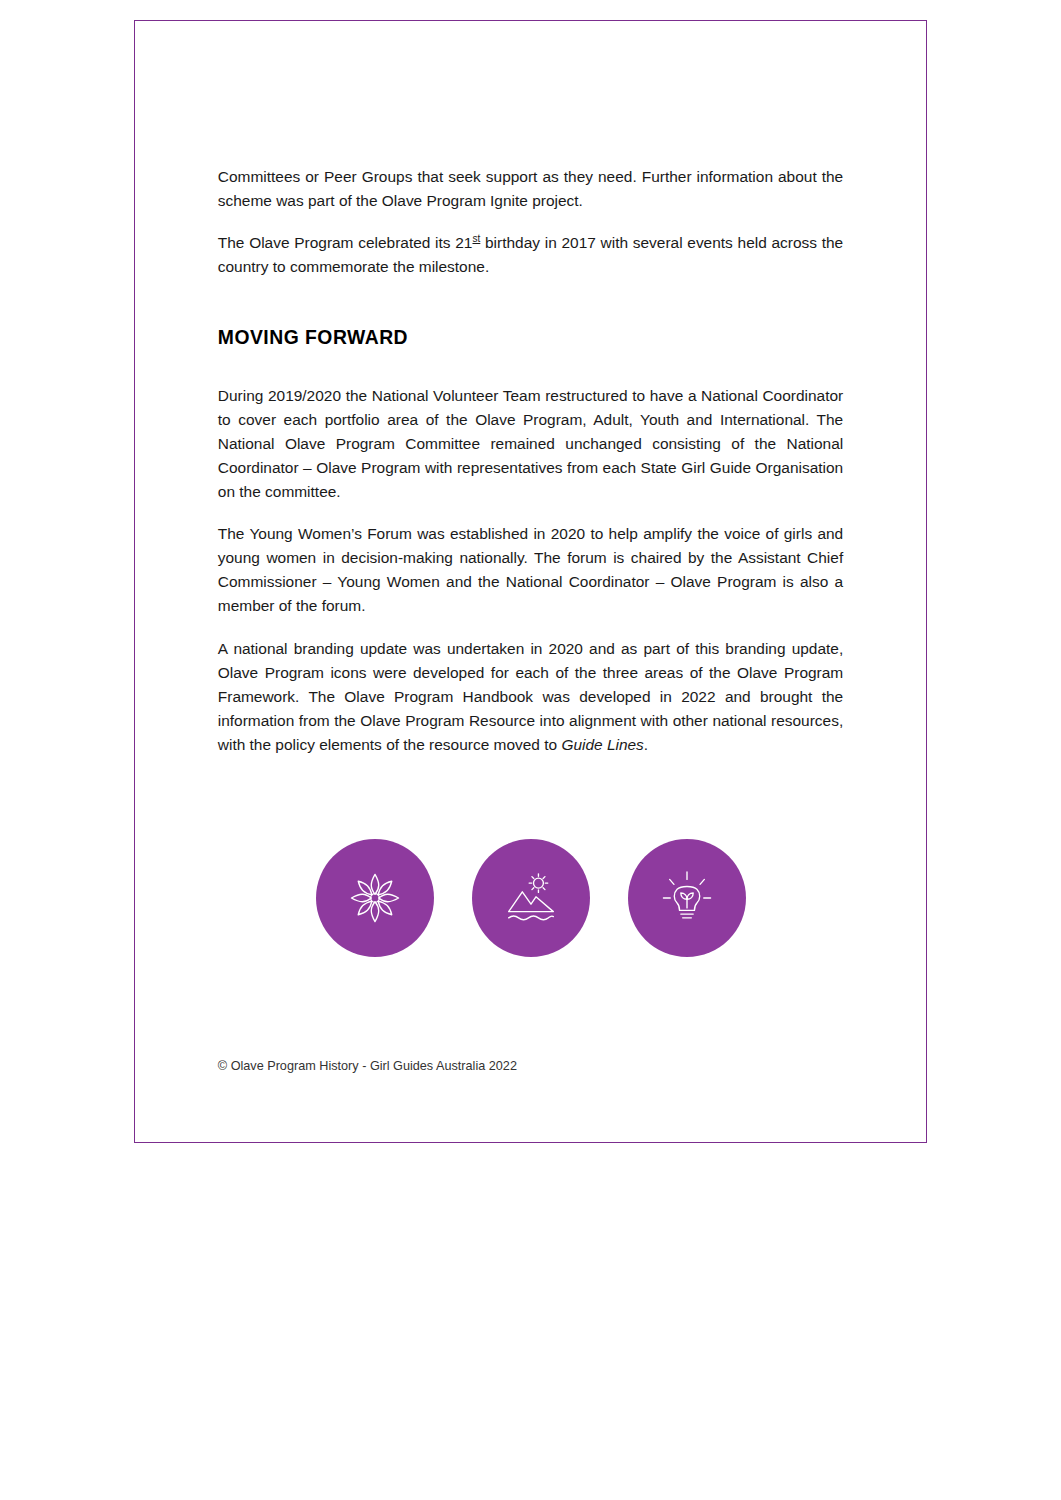Committees or Peer Groups that seek support as they need. Further information about the scheme was part of the Olave Program Ignite project.
The Olave Program celebrated its 21st birthday in 2017 with several events held across the country to commemorate the milestone.
Moving Forward
During 2019/2020 the National Volunteer Team restructured to have a National Coordinator to cover each portfolio area of the Olave Program, Adult, Youth and International. The National Olave Program Committee remained unchanged consisting of the National Coordinator – Olave Program with representatives from each State Girl Guide Organisation on the committee.
The Young Women’s Forum was established in 2020 to help amplify the voice of girls and young women in decision-making nationally. The forum is chaired by the Assistant Chief Commissioner – Young Women and the National Coordinator – Olave Program is also a member of the forum.
A national branding update was undertaken in 2020 and as part of this branding update, Olave Program icons were developed for each of the three areas of the Olave Program Framework. The Olave Program Handbook was developed in 2022 and brought the information from the Olave Program Resource into alignment with other national resources, with the policy elements of the resource moved to Guide Lines.
© Olave Program History - Girl Guides Australia 2022